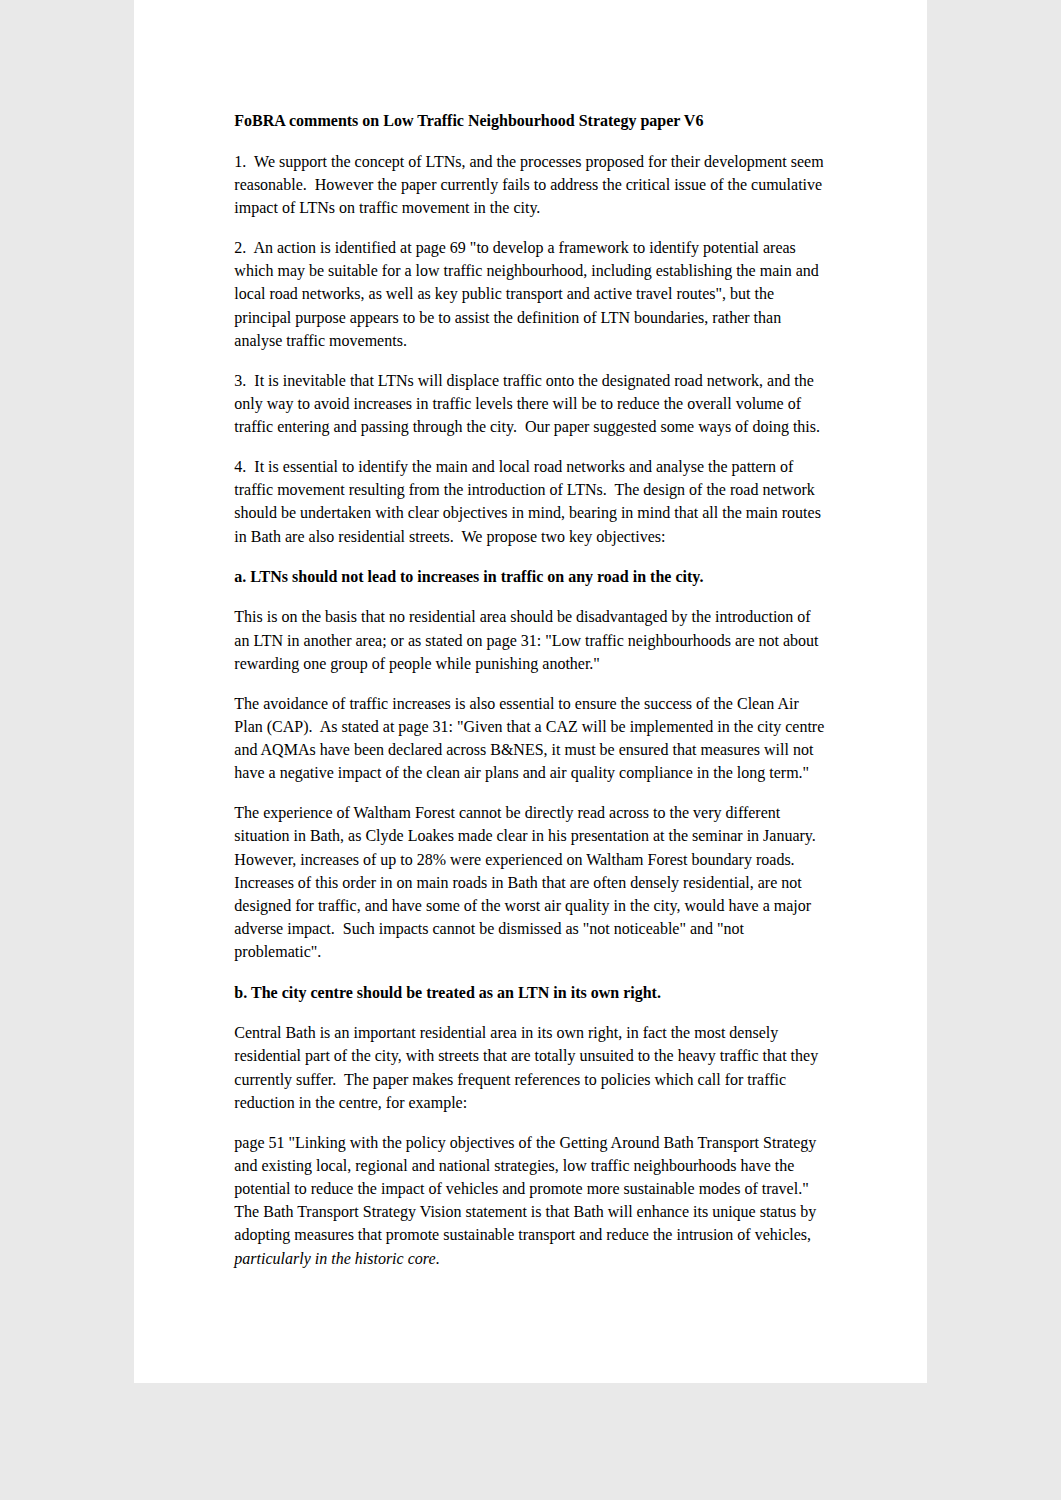FoBRA comments on Low Traffic Neighbourhood Strategy paper V6
1. We support the concept of LTNs, and the processes proposed for their development seem reasonable. However the paper currently fails to address the critical issue of the cumulative impact of LTNs on traffic movement in the city.
2. An action is identified at page 69 "to develop a framework to identify potential areas which may be suitable for a low traffic neighbourhood, including establishing the main and local road networks, as well as key public transport and active travel routes", but the principal purpose appears to be to assist the definition of LTN boundaries, rather than analyse traffic movements.
3. It is inevitable that LTNs will displace traffic onto the designated road network, and the only way to avoid increases in traffic levels there will be to reduce the overall volume of traffic entering and passing through the city. Our paper suggested some ways of doing this.
4. It is essential to identify the main and local road networks and analyse the pattern of traffic movement resulting from the introduction of LTNs. The design of the road network should be undertaken with clear objectives in mind, bearing in mind that all the main routes in Bath are also residential streets. We propose two key objectives:
a. LTNs should not lead to increases in traffic on any road in the city.
This is on the basis that no residential area should be disadvantaged by the introduction of an LTN in another area; or as stated on page 31: "Low traffic neighbourhoods are not about rewarding one group of people while punishing another."
The avoidance of traffic increases is also essential to ensure the success of the Clean Air Plan (CAP). As stated at page 31: "Given that a CAZ will be implemented in the city centre and AQMAs have been declared across B&NES, it must be ensured that measures will not have a negative impact of the clean air plans and air quality compliance in the long term."
The experience of Waltham Forest cannot be directly read across to the very different situation in Bath, as Clyde Loakes made clear in his presentation at the seminar in January. However, increases of up to 28% were experienced on Waltham Forest boundary roads. Increases of this order in on main roads in Bath that are often densely residential, are not designed for traffic, and have some of the worst air quality in the city, would have a major adverse impact. Such impacts cannot be dismissed as "not noticeable" and "not problematic".
b. The city centre should be treated as an LTN in its own right.
Central Bath is an important residential area in its own right, in fact the most densely residential part of the city, with streets that are totally unsuited to the heavy traffic that they currently suffer. The paper makes frequent references to policies which call for traffic reduction in the centre, for example:
page 51 "Linking with the policy objectives of the Getting Around Bath Transport Strategy and existing local, regional and national strategies, low traffic neighbourhoods have the potential to reduce the impact of vehicles and promote more sustainable modes of travel." The Bath Transport Strategy Vision statement is that Bath will enhance its unique status by adopting measures that promote sustainable transport and reduce the intrusion of vehicles, particularly in the historic core.